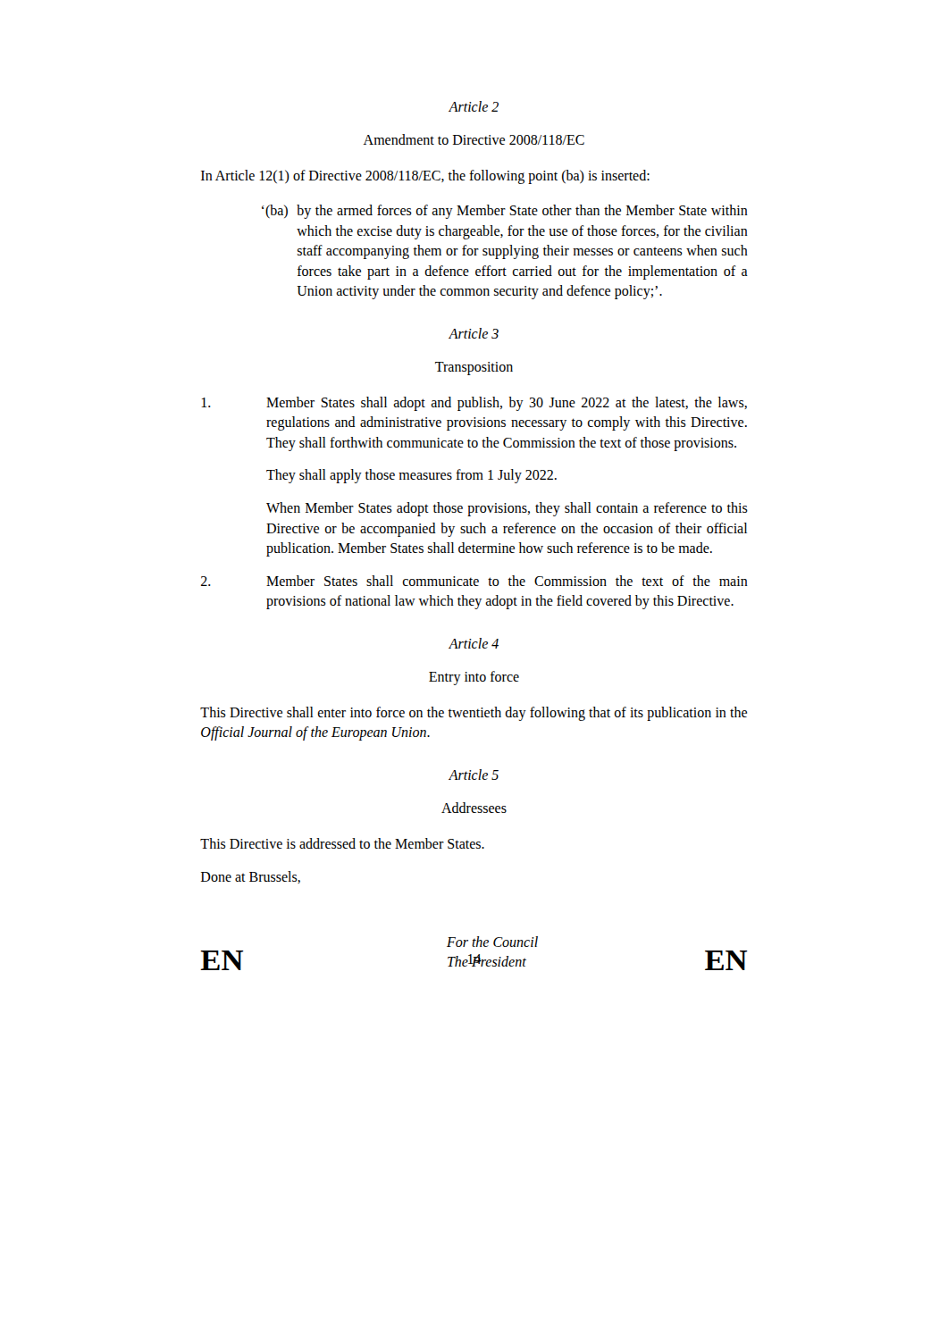Article 2
Amendment to Directive 2008/118/EC
In Article 12(1) of Directive 2008/118/EC, the following point (ba) is inserted:
‘(ba) by the armed forces of any Member State other than the Member State within which the excise duty is chargeable, for the use of those forces, for the civilian staff accompanying them or for supplying their messes or canteens when such forces take part in a defence effort carried out for the implementation of a Union activity under the common security and defence policy;’.
Article 3
Transposition
1.
Member States shall adopt and publish, by 30 June 2022 at the latest, the laws, regulations and administrative provisions necessary to comply with this Directive. They shall forthwith communicate to the Commission the text of those provisions.
They shall apply those measures from 1 July 2022.
When Member States adopt those provisions, they shall contain a reference to this Directive or be accompanied by such a reference on the occasion of their official publication. Member States shall determine how such reference is to be made.
2.
Member States shall communicate to the Commission the text of the main provisions of national law which they adopt in the field covered by this Directive.
Article 4
Entry into force
This Directive shall enter into force on the twentieth day following that of its publication in the Official Journal of the European Union.
Article 5
Addressees
This Directive is addressed to the Member States.
Done at Brussels,
For the Council
The President
EN 14 EN